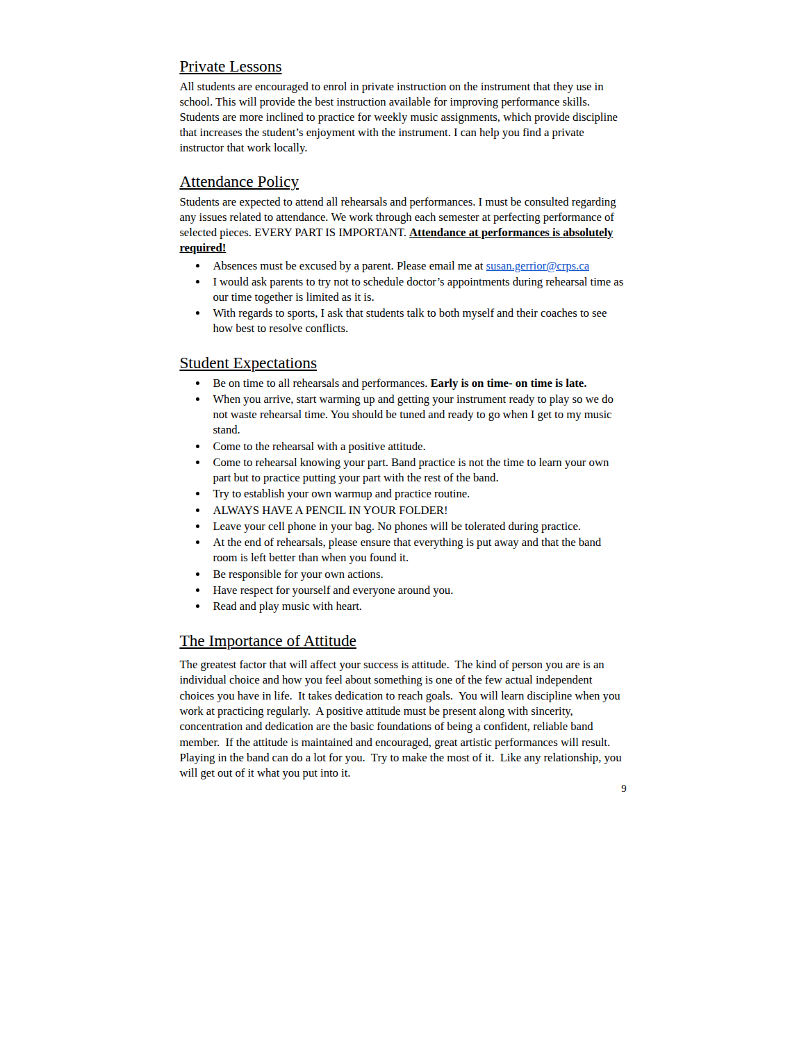Private Lessons
All students are encouraged to enrol in private instruction on the instrument that they use in school. This will provide the best instruction available for improving performance skills. Students are more inclined to practice for weekly music assignments, which provide discipline that increases the student’s enjoyment with the instrument. I can help you find a private instructor that work locally.
Attendance Policy
Students are expected to attend all rehearsals and performances. I must be consulted regarding any issues related to attendance. We work through each semester at perfecting performance of selected pieces. EVERY PART IS IMPORTANT. Attendance at performances is absolutely required!
Absences must be excused by a parent. Please email me at susan.gerrior@crps.ca
I would ask parents to try not to schedule doctor’s appointments during rehearsal time as our time together is limited as it is.
With regards to sports, I ask that students talk to both myself and their coaches to see how best to resolve conflicts.
Student Expectations
Be on time to all rehearsals and performances. Early is on time- on time is late.
When you arrive, start warming up and getting your instrument ready to play so we do not waste rehearsal time. You should be tuned and ready to go when I get to my music stand.
Come to the rehearsal with a positive attitude.
Come to rehearsal knowing your part. Band practice is not the time to learn your own part but to practice putting your part with the rest of the band.
Try to establish your own warmup and practice routine.
ALWAYS HAVE A PENCIL IN YOUR FOLDER!
Leave your cell phone in your bag. No phones will be tolerated during practice.
At the end of rehearsals, please ensure that everything is put away and that the band room is left better than when you found it.
Be responsible for your own actions.
Have respect for yourself and everyone around you.
Read and play music with heart.
The Importance of Attitude
The greatest factor that will affect your success is attitude. The kind of person you are is an individual choice and how you feel about something is one of the few actual independent choices you have in life. It takes dedication to reach goals. You will learn discipline when you work at practicing regularly. A positive attitude must be present along with sincerity, concentration and dedication are the basic foundations of being a confident, reliable band member. If the attitude is maintained and encouraged, great artistic performances will result. Playing in the band can do a lot for you. Try to make the most of it. Like any relationship, you will get out of it what you put into it.
9